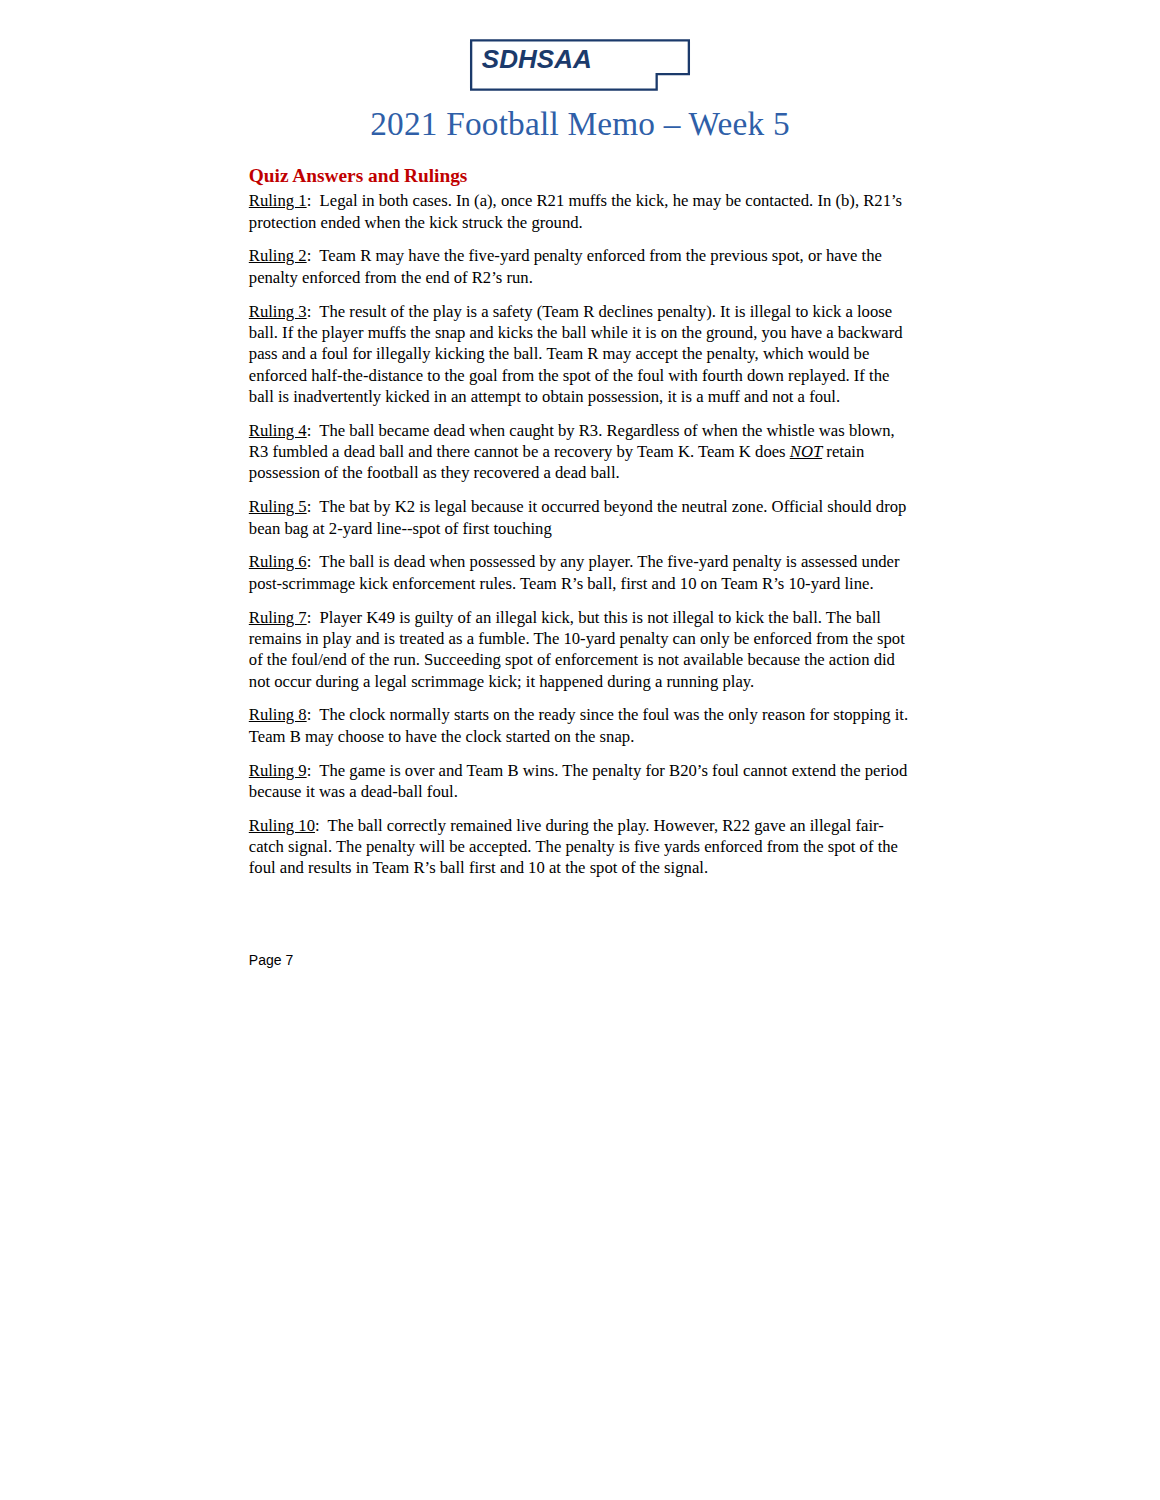SDHSAA
2021 Football Memo – Week 5
Quiz Answers and Rulings
Ruling 1: Legal in both cases. In (a), once R21 muffs the kick, he may be contacted. In (b), R21’s protection ended when the kick struck the ground.
Ruling 2: Team R may have the five-yard penalty enforced from the previous spot, or have the penalty enforced from the end of R2’s run.
Ruling 3: The result of the play is a safety (Team R declines penalty). It is illegal to kick a loose ball. If the player muffs the snap and kicks the ball while it is on the ground, you have a backward pass and a foul for illegally kicking the ball. Team R may accept the penalty, which would be enforced half-the-distance to the goal from the spot of the foul with fourth down replayed. If the ball is inadvertently kicked in an attempt to obtain possession, it is a muff and not a foul.
Ruling 4: The ball became dead when caught by R3. Regardless of when the whistle was blown, R3 fumbled a dead ball and there cannot be a recovery by Team K. Team K does NOT retain possession of the football as they recovered a dead ball.
Ruling 5: The bat by K2 is legal because it occurred beyond the neutral zone. Official should drop bean bag at 2-yard line--spot of first touching
Ruling 6: The ball is dead when possessed by any player. The five-yard penalty is assessed under post-scrimmage kick enforcement rules. Team R’s ball, first and 10 on Team R’s 10-yard line.
Ruling 7: Player K49 is guilty of an illegal kick, but this is not illegal to kick the ball. The ball remains in play and is treated as a fumble. The 10-yard penalty can only be enforced from the spot of the foul/end of the run. Succeeding spot of enforcement is not available because the action did not occur during a legal scrimmage kick; it happened during a running play.
Ruling 8: The clock normally starts on the ready since the foul was the only reason for stopping it. Team B may choose to have the clock started on the snap.
Ruling 9: The game is over and Team B wins. The penalty for B20’s foul cannot extend the period because it was a dead-ball foul.
Ruling 10: The ball correctly remained live during the play. However, R22 gave an illegal fair-catch signal. The penalty will be accepted. The penalty is five yards enforced from the spot of the foul and results in Team R’s ball first and 10 at the spot of the signal.
Page 7